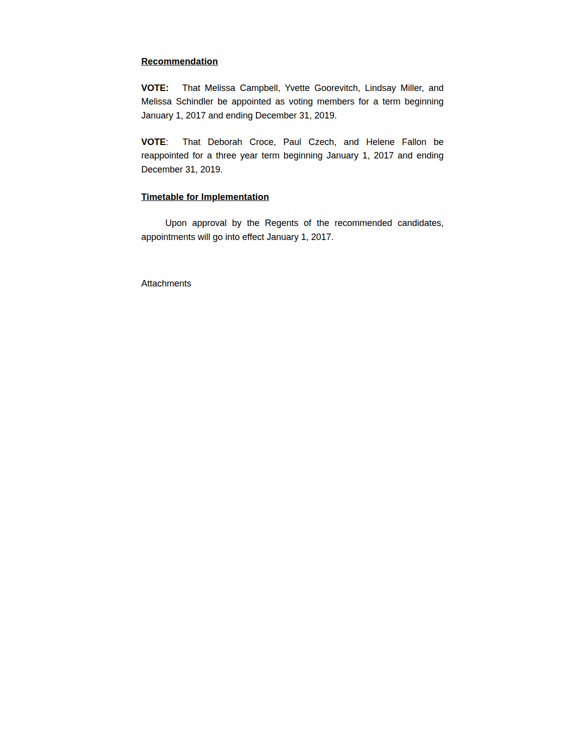Recommendation
VOTE: That Melissa Campbell, Yvette Goorevitch, Lindsay Miller, and Melissa Schindler be appointed as voting members for a term beginning January 1, 2017 and ending December 31, 2019.
VOTE: That Deborah Croce, Paul Czech, and Helene Fallon be reappointed for a three year term beginning January 1, 2017 and ending December 31, 2019.
Timetable for Implementation
Upon approval by the Regents of the recommended candidates, appointments will go into effect January 1, 2017.
Attachments